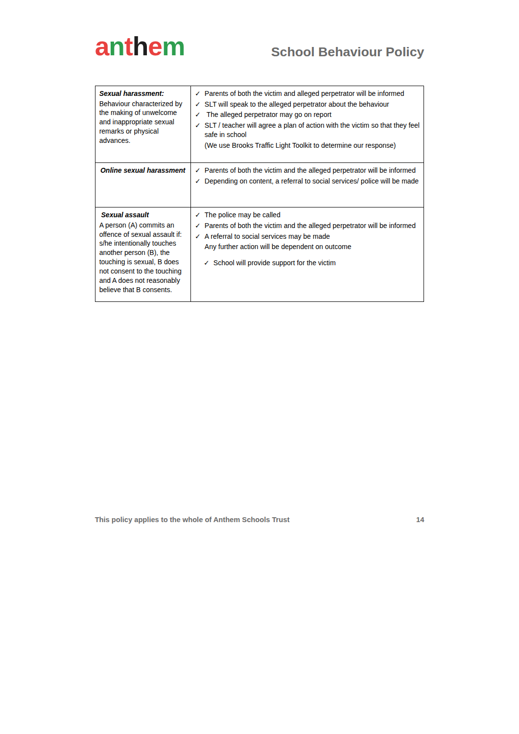anthem
School Behaviour Policy
| Sexual harassment: Behaviour characterized by the making of unwelcome and inappropriate sexual remarks or physical advances. | Parents of both the victim and alleged perpetrator will be informed SLT will speak to the alleged perpetrator about the behaviour The alleged perpetrator may go on report SLT / teacher will agree a plan of action with the victim so that they feel safe in school (We use Brooks Traffic Light Toolkit to determine our response) |
| Online sexual harassment | Parents of both the victim and the alleged perpetrator will be informed Depending on content, a referral to social services/ police will be made |
| Sexual assault A person (A) commits an offence of sexual assault if: s/he intentionally touches another person (B), the touching is sexual, B does not consent to the touching and A does not reasonably believe that B consents. | The police may be called Parents of both the victim and the alleged perpetrator will be informed A referral to social services may be made Any further action will be dependent on outcome School will provide support for the victim |
This policy applies to the whole of Anthem Schools Trust
14